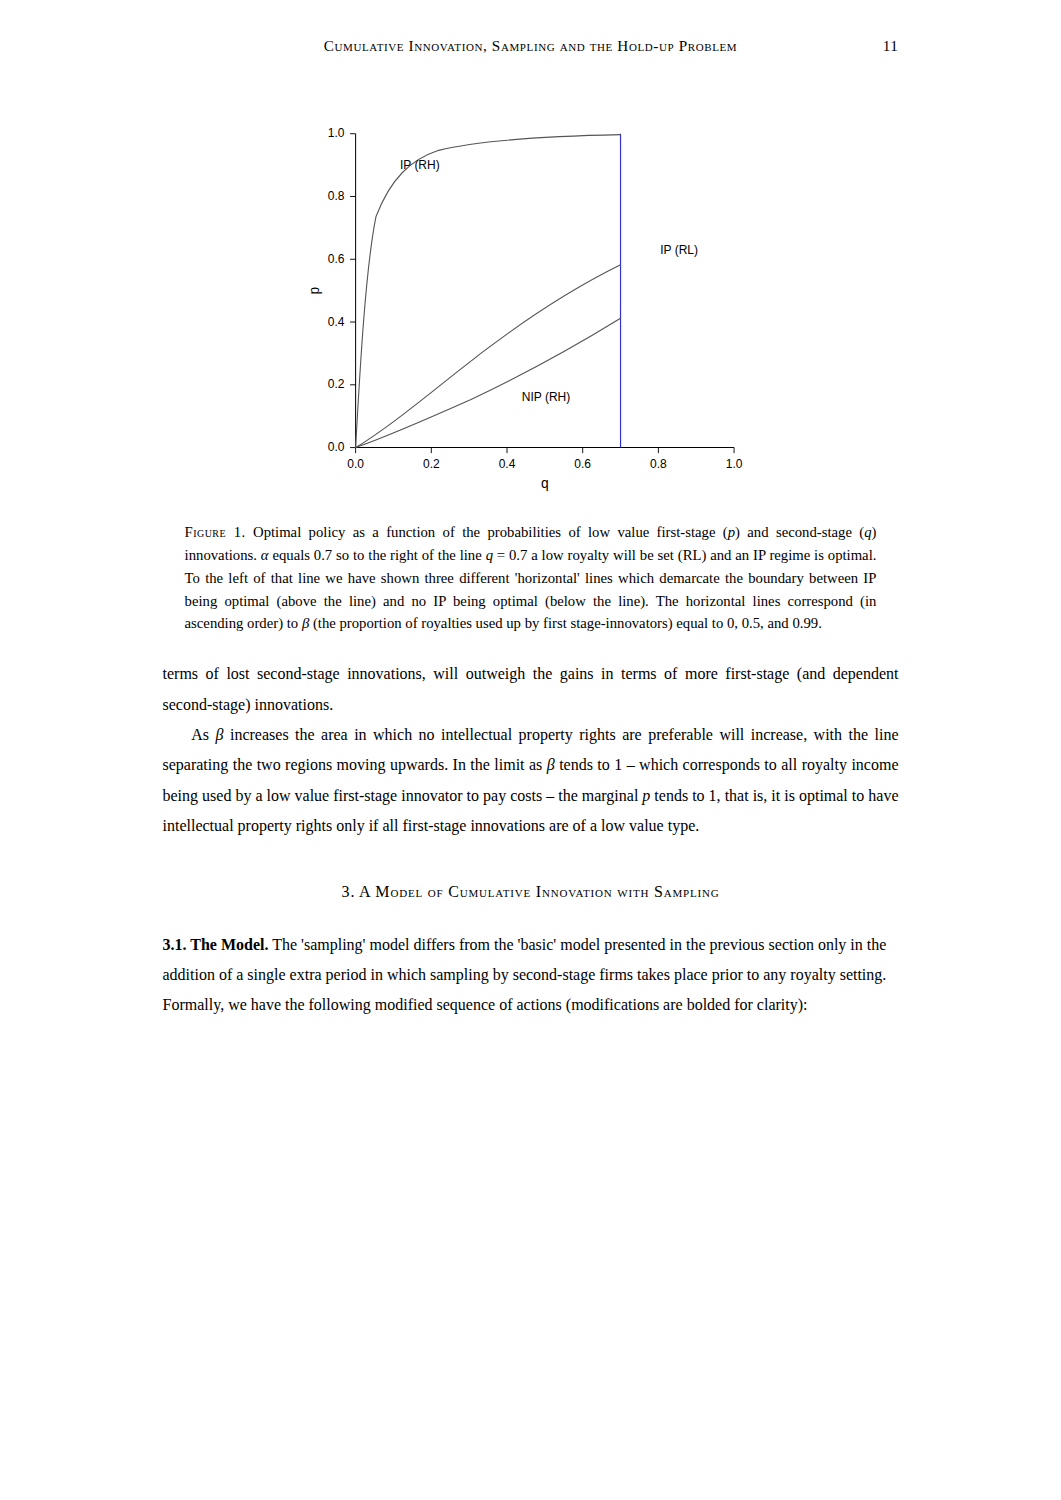Cumulative Innovation, Sampling and the Hold-up Problem 11
0.0 0.2 0.4 0.6 0.8 1.0 0.0 0.2 0.4 0.6 0.8 1.0 q p IP (RH) IP (RL) NIP (RH)
Figure 1. Optimal policy as a function of the probabilities of low value first-stage (p) and second-stage (q) innovations. α equals 0.7 so to the right of the line q = 0.7 a low royalty will be set (RL) and an IP regime is optimal. To the left of that line we have shown three different 'horizontal' lines which demarcate the boundary between IP being optimal (above the line) and no IP being optimal (below the line). The horizontal lines correspond (in ascending order) to β (the proportion of royalties used up by first stage-innovators) equal to 0, 0.5, and 0.99.
terms of lost second-stage innovations, will outweigh the gains in terms of more first-stage (and dependent second-stage) innovations.
As β increases the area in which no intellectual property rights are preferable will increase, with the line separating the two regions moving upwards. In the limit as β tends to 1 – which corresponds to all royalty income being used by a low value first-stage innovator to pay costs – the marginal p tends to 1, that is, it is optimal to have intellectual property rights only if all first-stage innovations are of a low value type.
3. A Model of Cumulative Innovation with Sampling
3.1. The Model.
The 'sampling' model differs from the 'basic' model presented in the previous section only in the addition of a single extra period in which sampling by second-stage firms takes place prior to any royalty setting. Formally, we have the following modified sequence of actions (modifications are bolded for clarity):